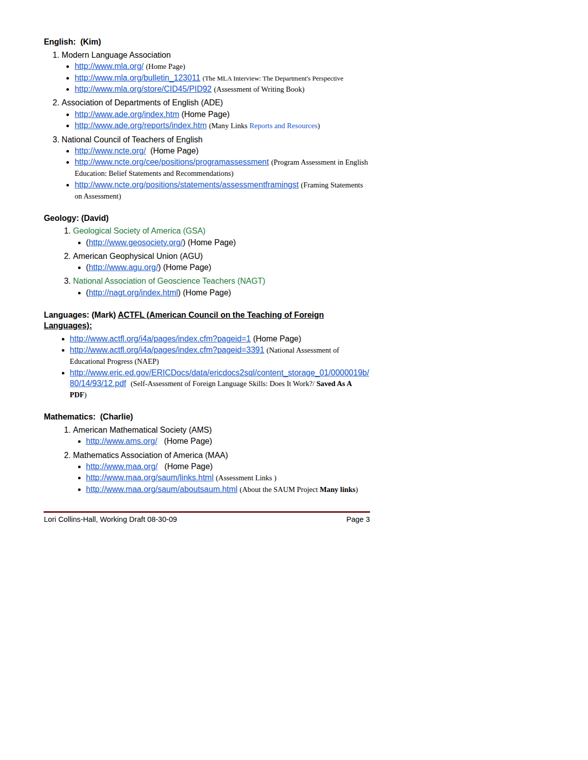English: (Kim)
Modern Language Association
http://www.mla.org/ (Home Page)
http://www.mla.org/bulletin_123011 (The MLA Interview: The Department's Perspective
http://www.mla.org/store/CID45/PID92 (Assessment of Writing Book)
Association of Departments of English (ADE)
http://www.ade.org/index.htm (Home Page)
http://www.ade.org/reports/index.htm (Many Links Reports and Resources)
National Council of Teachers of English
http://www.ncte.org/ (Home Page)
http://www.ncte.org/cee/positions/programassessment (Program Assessment in English Education: Belief Statements and Recommendations)
http://www.ncte.org/positions/statements/assessmentframingst (Framing Statements on Assessment)
Geology: (David)
Geological Society of America (GSA)
(http://www.geosociety.org/) (Home Page)
American Geophysical Union (AGU)
(http://www.agu.org/) (Home Page)
National Association of Geoscience Teachers (NAGT)
(http://nagt.org/index.html) (Home Page)
Languages: (Mark) ACTFL (American Council on the Teaching of Foreign Languages):
http://www.actfl.org/i4a/pages/index.cfm?pageid=1 (Home Page)
http://www.actfl.org/i4a/pages/index.cfm?pageid=3391 (National Assessment of Educational Progress (NAEP)
http://www.eric.ed.gov/ERICDocs/data/ericdocs2sql/content_storage_01/0000019b/80/14/93/12.pdf (Self-Assessment of Foreign Language Skills: Does It Work?/ Saved As A PDF)
Mathematics: (Charlie)
American Mathematical Society (AMS)
http://www.ams.org/ (Home Page)
Mathematics Association of America (MAA)
http://www.maa.org/ (Home Page)
http://www.maa.org/saum/links.html (Assessment Links )
http://www.maa.org/saum/aboutsaum.html (About the SAUM Project Many links)
Lori Collins-Hall, Working Draft 08-30-09 Page 3